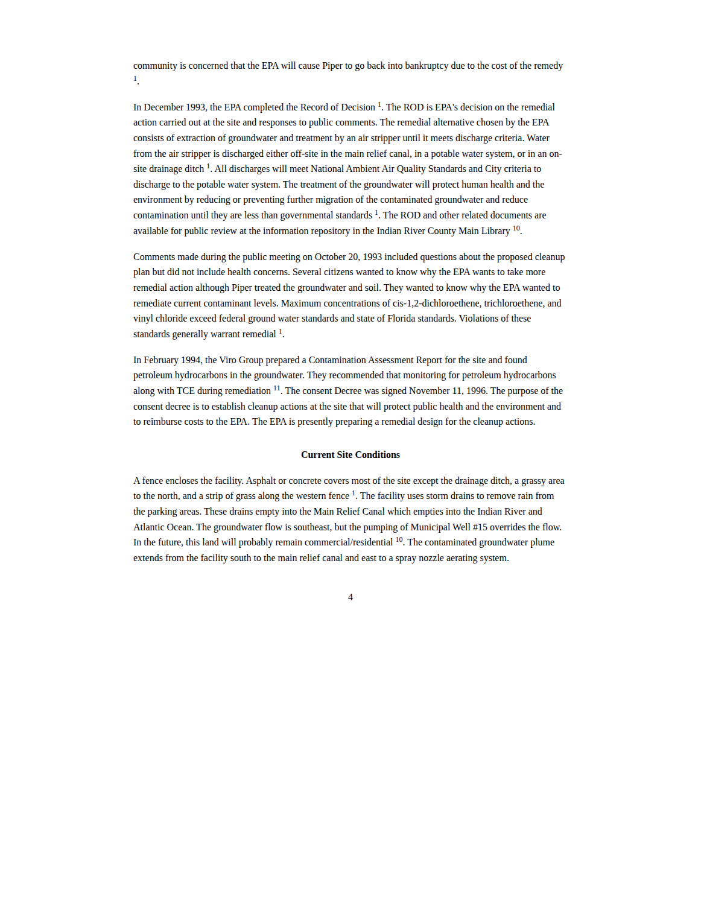community is concerned that the EPA will cause Piper to go back into bankruptcy due to the cost of the remedy 1.
In December 1993, the EPA completed the Record of Decision 1. The ROD is EPA's decision on the remedial action carried out at the site and responses to public comments. The remedial alternative chosen by the EPA consists of extraction of groundwater and treatment by an air stripper until it meets discharge criteria. Water from the air stripper is discharged either off-site in the main relief canal, in a potable water system, or in an on-site drainage ditch 1. All discharges will meet National Ambient Air Quality Standards and City criteria to discharge to the potable water system. The treatment of the groundwater will protect human health and the environment by reducing or preventing further migration of the contaminated groundwater and reduce contamination until they are less than governmental standards 1. The ROD and other related documents are available for public review at the information repository in the Indian River County Main Library 10.
Comments made during the public meeting on October 20, 1993 included questions about the proposed cleanup plan but did not include health concerns. Several citizens wanted to know why the EPA wants to take more remedial action although Piper treated the groundwater and soil. They wanted to know why the EPA wanted to remediate current contaminant levels. Maximum concentrations of cis-1,2-dichloroethene, trichloroethene, and vinyl chloride exceed federal ground water standards and state of Florida standards. Violations of these standards generally warrant remedial 1.
In February 1994, the Viro Group prepared a Contamination Assessment Report for the site and found petroleum hydrocarbons in the groundwater. They recommended that monitoring for petroleum hydrocarbons along with TCE during remediation 11. The consent Decree was signed November 11, 1996. The purpose of the consent decree is to establish cleanup actions at the site that will protect public health and the environment and to reimburse costs to the EPA. The EPA is presently preparing a remedial design for the cleanup actions.
Current Site Conditions
A fence encloses the facility. Asphalt or concrete covers most of the site except the drainage ditch, a grassy area to the north, and a strip of grass along the western fence 1. The facility uses storm drains to remove rain from the parking areas. These drains empty into the Main Relief Canal which empties into the Indian River and Atlantic Ocean. The groundwater flow is southeast, but the pumping of Municipal Well #15 overrides the flow. In the future, this land will probably remain commercial/residential 10. The contaminated groundwater plume extends from the facility south to the main relief canal and east to a spray nozzle aerating system.
4